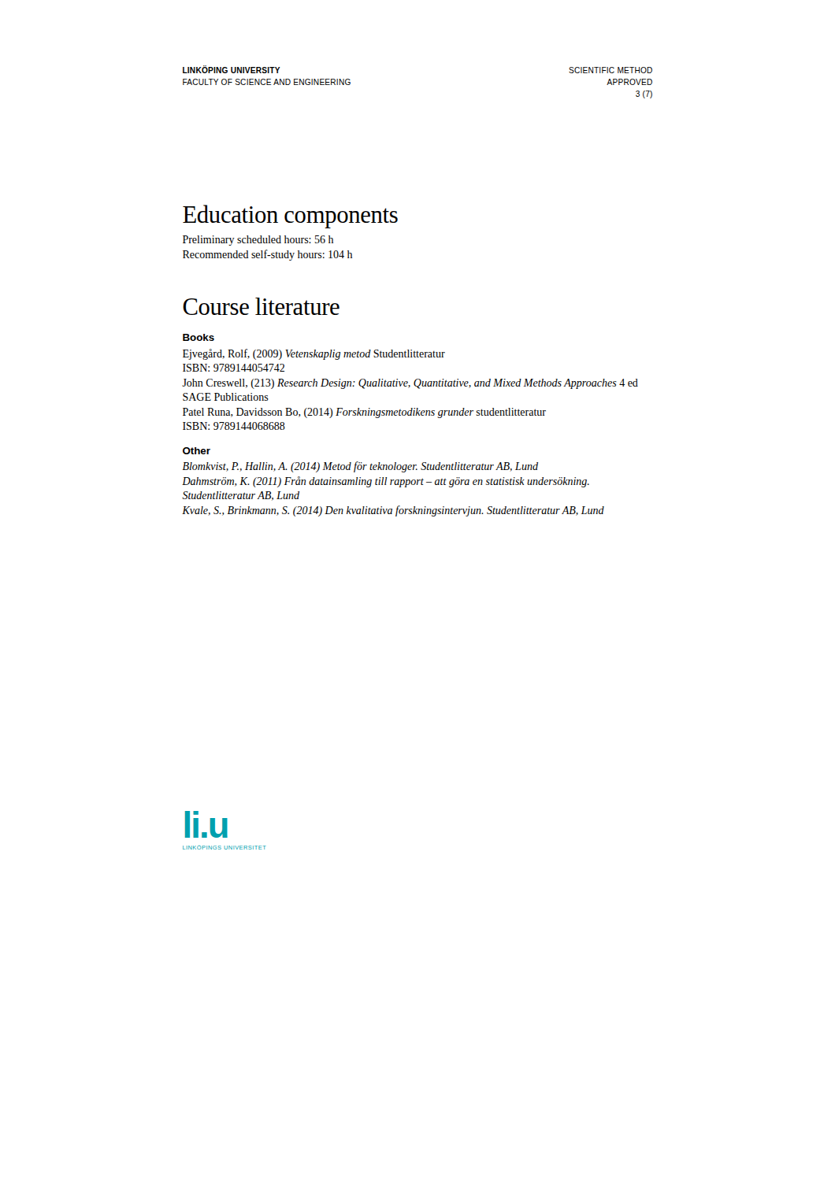LINKÖPING UNIVERSITY
FACULTY OF SCIENCE AND ENGINEERING
SCIENTIFIC METHOD
APPROVED
3 (7)
Education components
Preliminary scheduled hours: 56 h
Recommended self-study hours: 104 h
Course literature
Books
Ejvegård, Rolf, (2009) Vetenskaplig metod Studentlitteratur
ISBN: 9789144054742
John Creswell, (213) Research Design: Qualitative, Quantitative, and Mixed Methods Approaches 4 ed SAGE Publications
Patel Runa, Davidsson Bo, (2014) Forskningsmetodikens grunder studentlitteratur
ISBN: 9789144068688
Other
Blomkvist, P., Hallin, A. (2014) Metod för teknologer. Studentlitteratur AB, Lund
Dahmström, K. (2011) Från datainsamling till rapport – att göra en statistisk undersökning. Studentlitteratur AB, Lund
Kvale, S., Brinkmann, S. (2014) Den kvalitativa forskningsintervjun. Studentlitteratur AB, Lund
li.u
LINKÖPINGS UNIVERSITET